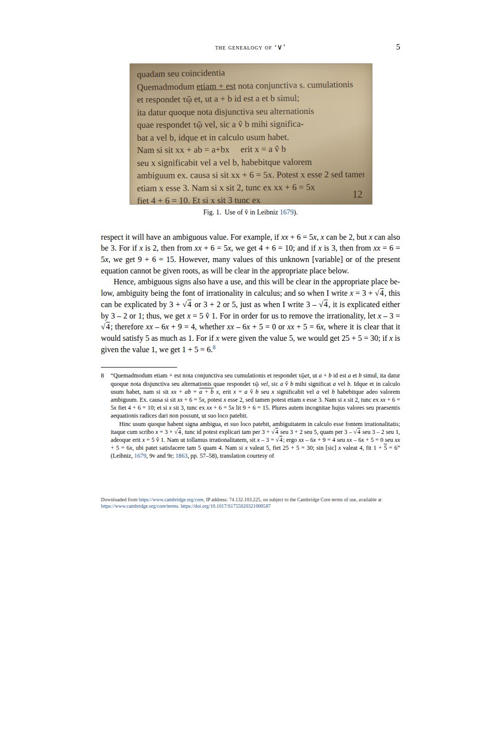the genealogy of ‘∨’ 5
quadam seu coincidentia
Quemadmodum etiam + est nota conjunctiva s. cumulationis
et respondet τῷ et, ut a + b id est a et b simul;
ita datur quoque nota disjunctiva seu alternationis
quae respondet τῷ vel, sic a v̂ b mihi significa-
bat a vel b, idque et in calculo usum habet.
Nam si sit xx + ab = a+bx erit x = a v̂ b
seu x significabit vel a vel b, habebitque valorem
ambiguum ex. causa si sit xx + 6 = 5x. Potest x esse 2 sed tamen potest
etiam x esse 3. Nam si x sit 2, tunc ex xx + 6 = 5x
fiet 4 + 6 = 10. Et si x sit 3 tunc ex
12
Fig. 1. Use of v̂ in Leibniz 1679).
respect it will have an ambiguous value. For example, if xx + 6 = 5x, x can be 2, but x can also be 3. For if x is 2, then from xx + 6 = 5x, we get 4 + 6 = 10; and if x is 3, then from xx = 6 = 5x, we get 9 + 6 = 15. However, many values of this unknown [variable] or of the present equation cannot be given roots, as will be clear in the appropriate place below.
Hence, ambiguous signs also have a use, and this will be clear in the appropriate place below, ambiguity being the font of irrationality in calculus; and so when I write x = 3 + √4, this can be explicated by 3 + √4 or 3 + 2 or 5, just as when I write 3 – √4, it is explicated either by 3 – 2 or 1; thus, we get x = 5 v̂ 1. For in order for us to remove the irrationality, let x – 3 = √4; therefore xx – 6x + 9 = 4, whether xx – 6x + 5 = 0 or xx + 5 = 6x, where it is clear that it would satisfy 5 as much as 1. For if x were given the value 5, we would get 25 + 5 = 30; if x is given the value 1, we get 1 + 5 = 6.8
8
“Quemadmodum etiam + est nota conjunctiva seu cumulationis et respondet τῷ et, ut a + b id est a et b simul, ita datur quoque nota disjunctiva seu alternationis quae respondet τῷ vel, sic a v̂ b mihi significat a vel b. Idque et in calculo usum habet, nam si sit xx + ab = a + b x, erit x = a v̂ b seu x significabit vel a vel b habebitque adeo valorem ambiguum. Ex. causa si sit xx + 6 = 5x, potest x esse 2, sed tamen potest etiam x esse 3. Nam si x sit 2, tunc ex xx + 6 = 5x fiet 4 + 6 = 10; et si x sit 3, tunc ex xx + 6 = 5x lit 9 + 6 = 15. Plures autem incognitae hujus valores seu praesentis aequationis radices dari non possunt, ut suo loco patebit.
Hinc usum quoque habent signa ambigua, et suo loco patebit, ambiguitatem in calculo esse fontem irrationalitatis; itaque cum scribo x = 3 + √4, tunc id potest explicari tam per 3 + √4 seu 3 + 2 seu 5, quam per 3 – √4 seu 3 – 2 seu 1, adeoque erit x = 5 v̂ 1. Nam ut tollamus irrationalitatem, sit x – 3 = √4; ergo xx – 6x + 9 = 4 seu xx – 6x + 5 = 0 seu xx + 5 = 6x, ubi patet satisfacere tam 5 quam 4. Nam si x valeat 5, fiet 25 + 5 = 30; sin [sic] x valeat 4, fit 1 + 5 = 6” (Leibniz, 1679, 9v and 9r; 1863, pp. 57–58), translation courtesy of
Downloaded from https://www.cambridge.org/core, IP address: 74.132.103.225, on subject to the Cambridge Core terms of use, available at
https://www.cambridge.org/core/terms. https://doi.org/10.1017/S1755020321000587